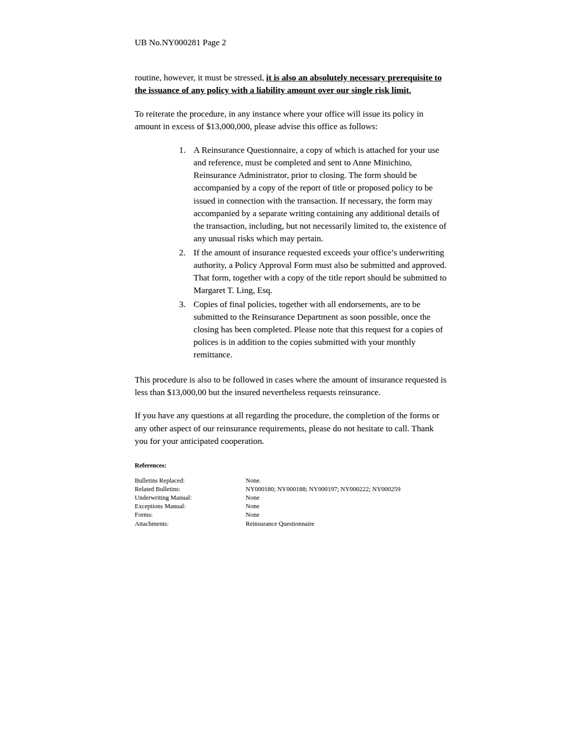UB No.NY000281 Page 2
routine, however, it must be stressed, it is also an absolutely necessary prerequisite to the issuance of any policy with a liability amount over our single risk limit.
To reiterate the procedure, in any instance where your office will issue its policy in amount in excess of $13,000,000, please advise this office as follows:
A Reinsurance Questionnaire, a copy of which is attached for your use and reference, must be completed and sent to Anne Minichino, Reinsurance Administrator, prior to closing. The form should be accompanied by a copy of the report of title or proposed policy to be issued in connection with the transaction. If necessary, the form may accompanied by a separate writing containing any additional details of the transaction, including, but not necessarily limited to, the existence of any unusual risks which may pertain.
If the amount of insurance requested exceeds your office’s underwriting authority, a Policy Approval Form must also be submitted and approved. That form, together with a copy of the title report should be submitted to Margaret T. Ling, Esq.
Copies of final policies, together with all endorsements, are to be submitted to the Reinsurance Department as soon possible, once the closing has been completed. Please note that this request for a copies of polices is in addition to the copies submitted with your monthly remittance.
This procedure is also to be followed in cases where the amount of insurance requested is less than $13,000,00 but the insured nevertheless requests reinsurance.
If you have any questions at all regarding the procedure, the completion of the forms or any other aspect of our reinsurance requirements, please do not hesitate to call. Thank you for your anticipated cooperation.
References:
| Bulletins Replaced: | None. |
| Related Bulletins: | NY000180; NY000188; NY000197; NY000222; NY000259 |
| Underwriting Manual: | None |
| Exceptions Manual: | None |
| Forms: | None |
| Attachments: | Reinsurance Questionnaire |